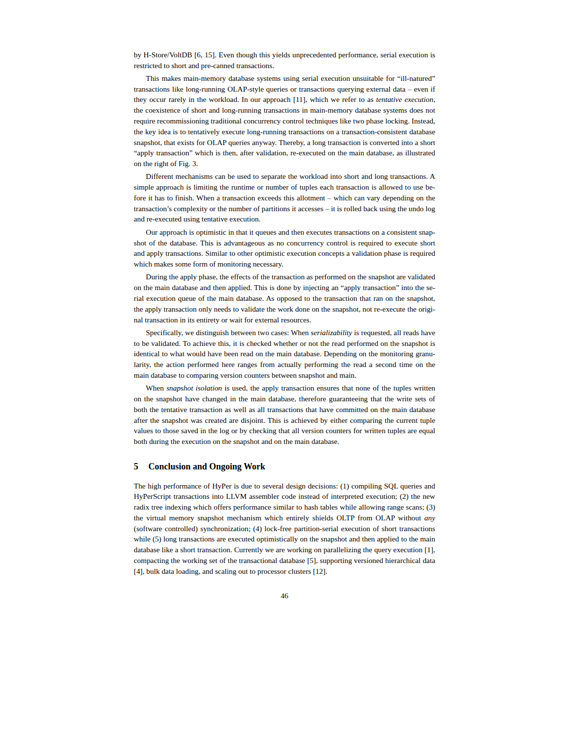by H-Store/VoltDB [6, 15]. Even though this yields unprecedented performance, serial execution is restricted to short and pre-canned transactions.
This makes main-memory database systems using serial execution unsuitable for “ill-natured” transactions like long-running OLAP-style queries or transactions querying external data – even if they occur rarely in the workload. In our approach [11], which we refer to as tentative execution, the coexistence of short and long-running transactions in main-memory database systems does not require recommissioning traditional concurrency control techniques like two phase locking. Instead, the key idea is to tentatively execute long-running transactions on a transaction-consistent database snapshot, that exists for OLAP queries anyway. Thereby, a long transaction is converted into a short “apply transaction” which is then, after validation, re-executed on the main database, as illustrated on the right of Fig. 3.
Different mechanisms can be used to separate the workload into short and long transactions. A simple approach is limiting the runtime or number of tuples each transaction is allowed to use before it has to finish. When a transaction exceeds this allotment – which can vary depending on the transaction’s complexity or the number of partitions it accesses – it is rolled back using the undo log and re-executed using tentative execution.
Our approach is optimistic in that it queues and then executes transactions on a consistent snapshot of the database. This is advantageous as no concurrency control is required to execute short and apply transactions. Similar to other optimistic execution concepts a validation phase is required which makes some form of monitoring necessary.
During the apply phase, the effects of the transaction as performed on the snapshot are validated on the main database and then applied. This is done by injecting an “apply transaction” into the serial execution queue of the main database. As opposed to the transaction that ran on the snapshot, the apply transaction only needs to validate the work done on the snapshot, not re-execute the original transaction in its entirety or wait for external resources.
Specifically, we distinguish between two cases: When serializability is requested, all reads have to be validated. To achieve this, it is checked whether or not the read performed on the snapshot is identical to what would have been read on the main database. Depending on the monitoring granularity, the action performed here ranges from actually performing the read a second time on the main database to comparing version counters between snapshot and main.
When snapshot isolation is used, the apply transaction ensures that none of the tuples written on the snapshot have changed in the main database, therefore guaranteeing that the write sets of both the tentative transaction as well as all transactions that have committed on the main database after the snapshot was created are disjoint. This is achieved by either comparing the current tuple values to those saved in the log or by checking that all version counters for written tuples are equal both during the execution on the snapshot and on the main database.
5 Conclusion and Ongoing Work
The high performance of HyPer is due to several design decisions: (1) compiling SQL queries and HyPerScript transactions into LLVM assembler code instead of interpreted execution; (2) the new radix tree indexing which offers performance similar to hash tables while allowing range scans; (3) the virtual memory snapshot mechanism which entirely shields OLTP from OLAP without any (software controlled) synchronization; (4) lock-free partition-serial execution of short transactions while (5) long transactions are executed optimistically on the snapshot and then applied to the main database like a short transaction. Currently we are working on parallelizing the query execution [1], compacting the working set of the transactional database [5], supporting versioned hierarchical data [4], bulk data loading, and scaling out to processor clusters [12].
46